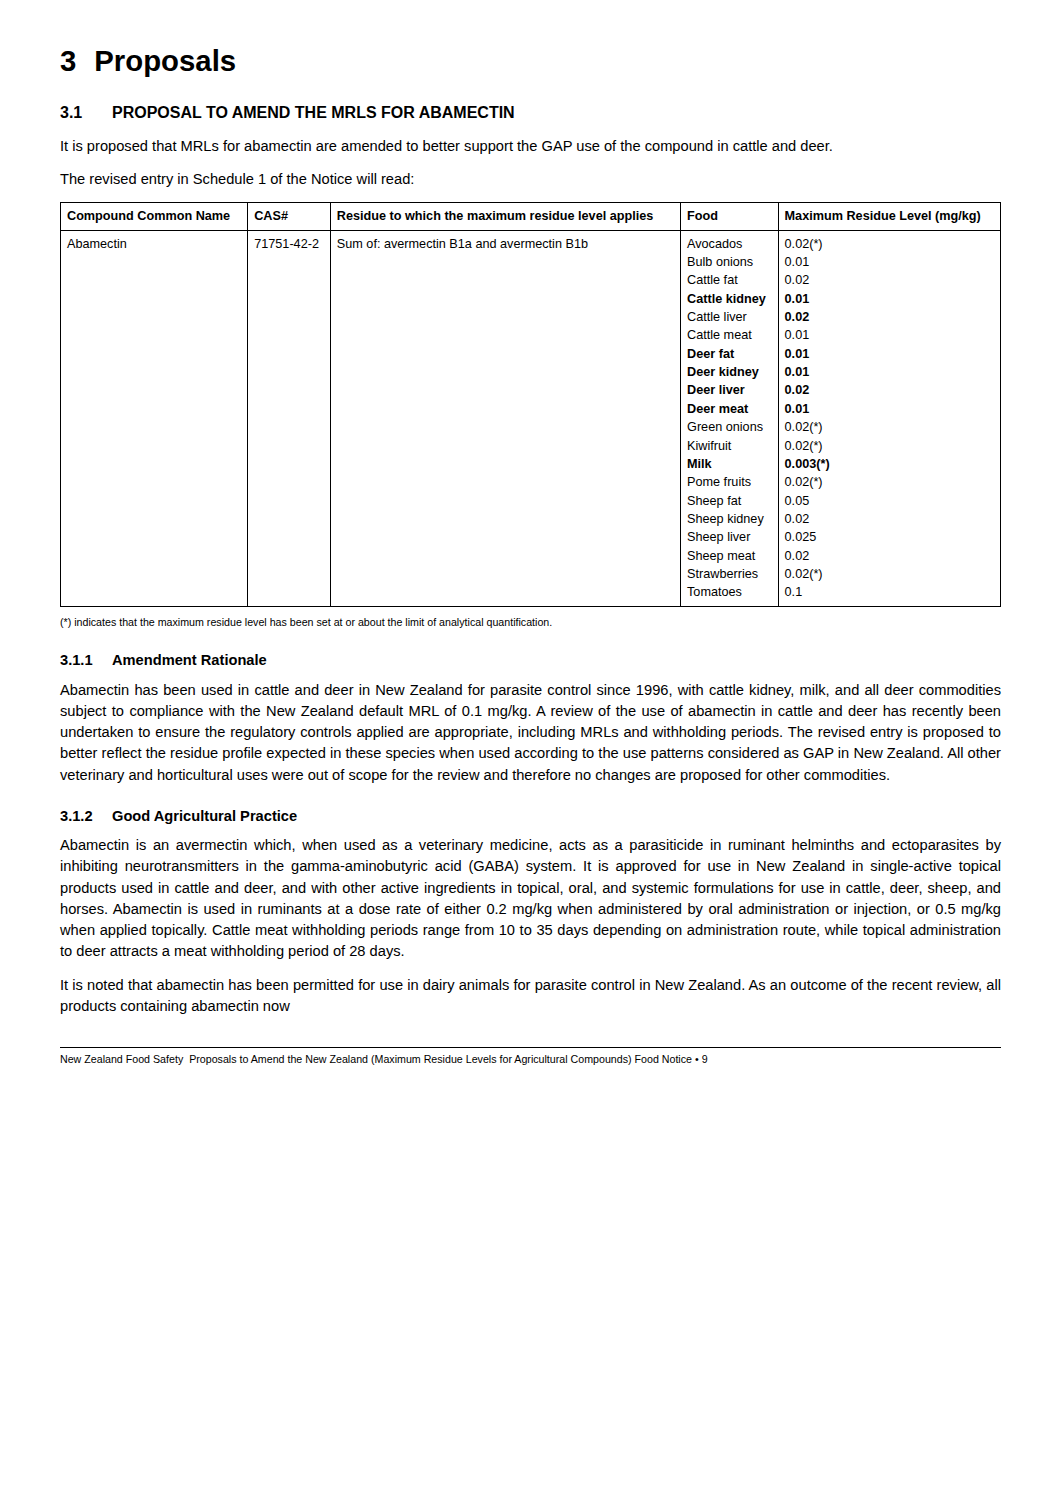3 Proposals
3.1 PROPOSAL TO AMEND THE MRLS FOR ABAMECTIN
It is proposed that MRLs for abamectin are amended to better support the GAP use of the compound in cattle and deer.
The revised entry in Schedule 1 of the Notice will read:
| Compound Common Name | CAS# | Residue to which the maximum residue level applies | Food | Maximum Residue Level (mg/kg) |
| --- | --- | --- | --- | --- |
| Abamectin | 71751-42-2 | Sum of: avermectin B1a and avermectin B1b | Avocados Bulb onions Cattle fat Cattle kidney Cattle liver Cattle meat Deer fat Deer kidney Deer liver Deer meat Green onions Kiwifruit Milk Pome fruits Sheep fat Sheep kidney Sheep liver Sheep meat Strawberries Tomatoes | 0.02(*) 0.01 0.02 0.01 0.02 0.01 0.01 0.01 0.02 0.01 0.02(*) 0.02(*) 0.003(*) 0.02(*) 0.05 0.02 0.025 0.02 0.02(*) 0.1 |
(*) indicates that the maximum residue level has been set at or about the limit of analytical quantification.
3.1.1 Amendment Rationale
Abamectin has been used in cattle and deer in New Zealand for parasite control since 1996, with cattle kidney, milk, and all deer commodities subject to compliance with the New Zealand default MRL of 0.1 mg/kg. A review of the use of abamectin in cattle and deer has recently been undertaken to ensure the regulatory controls applied are appropriate, including MRLs and withholding periods. The revised entry is proposed to better reflect the residue profile expected in these species when used according to the use patterns considered as GAP in New Zealand. All other veterinary and horticultural uses were out of scope for the review and therefore no changes are proposed for other commodities.
3.1.2 Good Agricultural Practice
Abamectin is an avermectin which, when used as a veterinary medicine, acts as a parasiticide in ruminant helminths and ectoparasites by inhibiting neurotransmitters in the gamma-aminobutyric acid (GABA) system. It is approved for use in New Zealand in single-active topical products used in cattle and deer, and with other active ingredients in topical, oral, and systemic formulations for use in cattle, deer, sheep, and horses. Abamectin is used in ruminants at a dose rate of either 0.2 mg/kg when administered by oral administration or injection, or 0.5 mg/kg when applied topically. Cattle meat withholding periods range from 10 to 35 days depending on administration route, while topical administration to deer attracts a meat withholding period of 28 days.
It is noted that abamectin has been permitted for use in dairy animals for parasite control in New Zealand. As an outcome of the recent review, all products containing abamectin now
New Zealand Food Safety Proposals to Amend the New Zealand (Maximum Residue Levels for Agricultural Compounds) Food Notice • 9